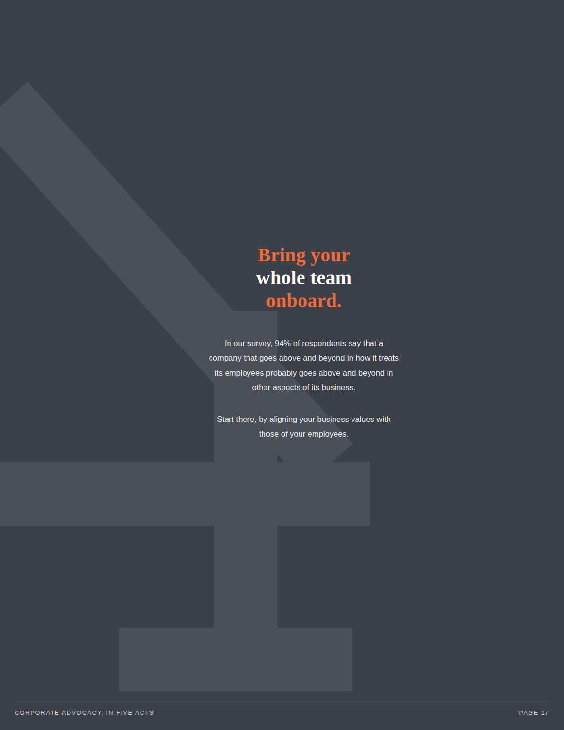Bring your
whole team
onboard.
In our survey, 94% of respondents say that a company that goes above and beyond in how it treats its employees probably goes above and beyond in other aspects of its business.
Start there, by aligning your business values with those of your employees.
Corporate Advocacy, in Five Acts Page 17